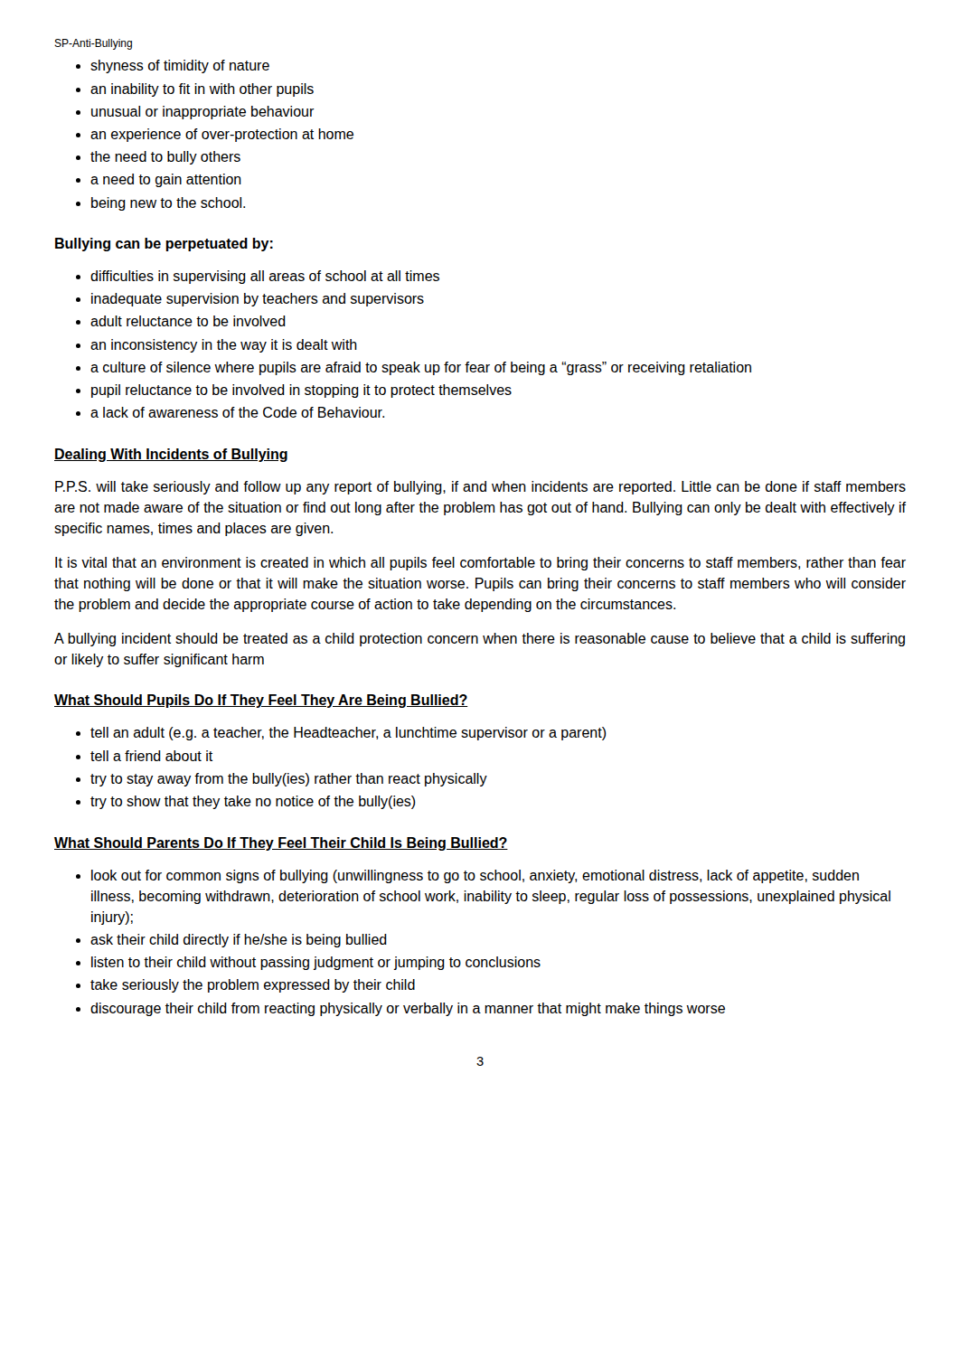SP-Anti-Bullying
shyness of timidity of nature
an inability to fit in with other pupils
unusual or inappropriate behaviour
an experience of over-protection at home
the need to bully others
a need to gain attention
being new to the school.
Bullying can be perpetuated by:
difficulties in supervising all areas of school at all times
inadequate supervision by teachers and supervisors
adult reluctance to be involved
an inconsistency in the way it is dealt with
a culture of silence where pupils are afraid to speak up for fear of being a “grass” or receiving retaliation
pupil reluctance to be involved in stopping it to protect themselves
a lack of awareness of the Code of Behaviour.
Dealing With Incidents of Bullying
P.P.S. will take seriously and follow up any report of bullying, if and when incidents are reported. Little can be done if staff members are not made aware of the situation or find out long after the problem has got out of hand. Bullying can only be dealt with effectively if specific names, times and places are given.
It is vital that an environment is created in which all pupils feel comfortable to bring their concerns to staff members, rather than fear that nothing will be done or that it will make the situation worse. Pupils can bring their concerns to staff members who will consider the problem and decide the appropriate course of action to take depending on the circumstances.
A bullying incident should be treated as a child protection concern when there is reasonable cause to believe that a child is suffering or likely to suffer significant harm
What Should Pupils Do If They Feel They Are Being Bullied?
tell an adult (e.g. a teacher, the Headteacher, a lunchtime supervisor or a parent)
tell a friend about it
try to stay away from the bully(ies) rather than react physically
try to show that they take no notice of the bully(ies)
What Should Parents Do If They Feel Their Child Is Being Bullied?
look out for common signs of bullying (unwillingness to go to school, anxiety, emotional distress, lack of appetite, sudden illness, becoming withdrawn, deterioration of school work, inability to sleep, regular loss of possessions, unexplained physical injury);
ask their child directly if he/she is being bullied
listen to their child without passing judgment or jumping to conclusions
take seriously the problem expressed by their child
discourage their child from reacting physically or verbally in a manner that might make things worse
3